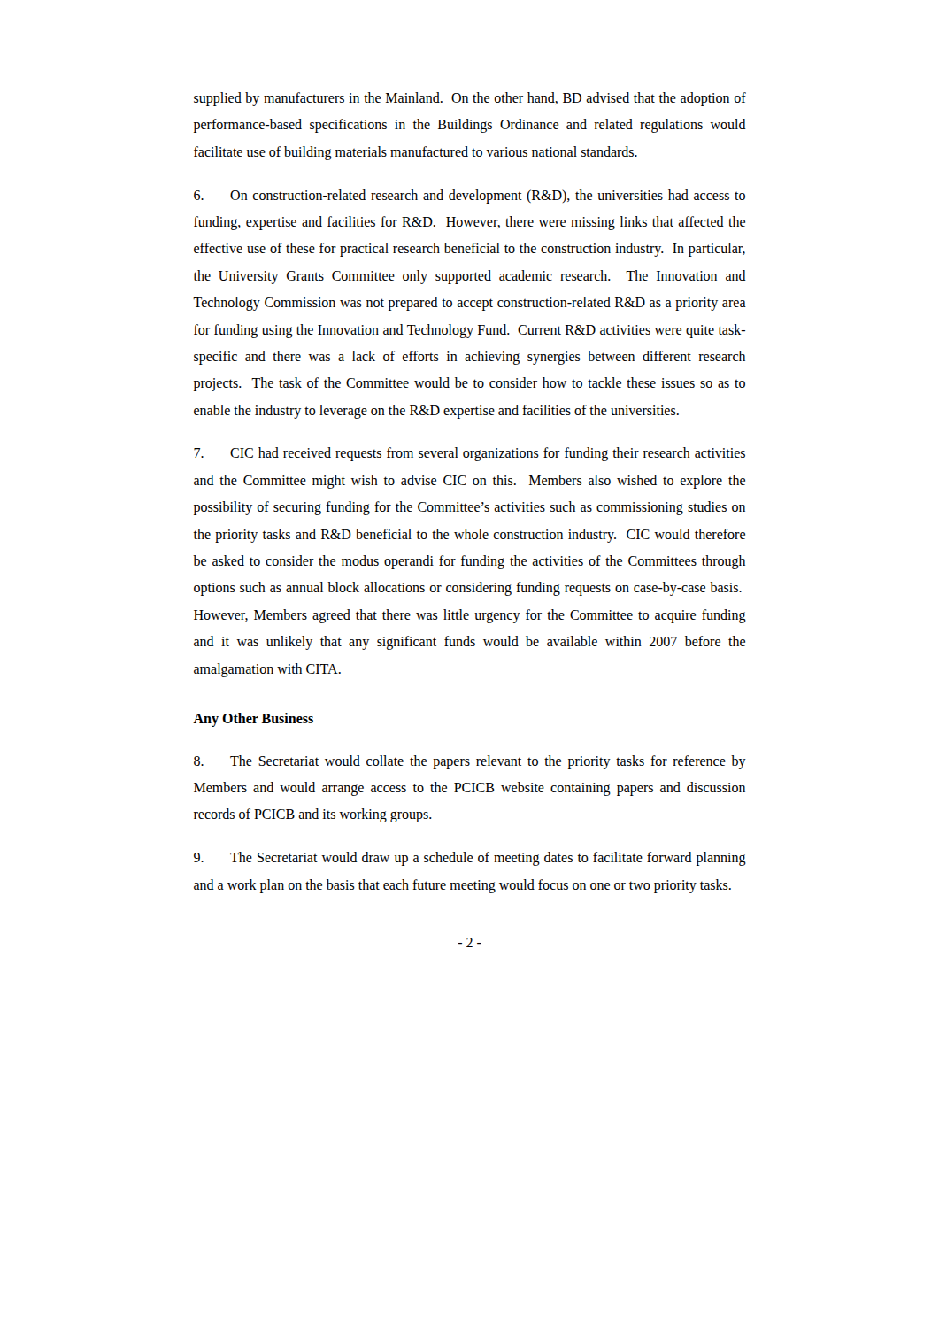supplied by manufacturers in the Mainland. On the other hand, BD advised that the adoption of performance-based specifications in the Buildings Ordinance and related regulations would facilitate use of building materials manufactured to various national standards.
6. On construction-related research and development (R&D), the universities had access to funding, expertise and facilities for R&D. However, there were missing links that affected the effective use of these for practical research beneficial to the construction industry. In particular, the University Grants Committee only supported academic research. The Innovation and Technology Commission was not prepared to accept construction-related R&D as a priority area for funding using the Innovation and Technology Fund. Current R&D activities were quite task-specific and there was a lack of efforts in achieving synergies between different research projects. The task of the Committee would be to consider how to tackle these issues so as to enable the industry to leverage on the R&D expertise and facilities of the universities.
7. CIC had received requests from several organizations for funding their research activities and the Committee might wish to advise CIC on this. Members also wished to explore the possibility of securing funding for the Committee’s activities such as commissioning studies on the priority tasks and R&D beneficial to the whole construction industry. CIC would therefore be asked to consider the modus operandi for funding the activities of the Committees through options such as annual block allocations or considering funding requests on case-by-case basis. However, Members agreed that there was little urgency for the Committee to acquire funding and it was unlikely that any significant funds would be available within 2007 before the amalgamation with CITA.
Any Other Business
8. The Secretariat would collate the papers relevant to the priority tasks for reference by Members and would arrange access to the PCICB website containing papers and discussion records of PCICB and its working groups.
9. The Secretariat would draw up a schedule of meeting dates to facilitate forward planning and a work plan on the basis that each future meeting would focus on one or two priority tasks.
- 2 -